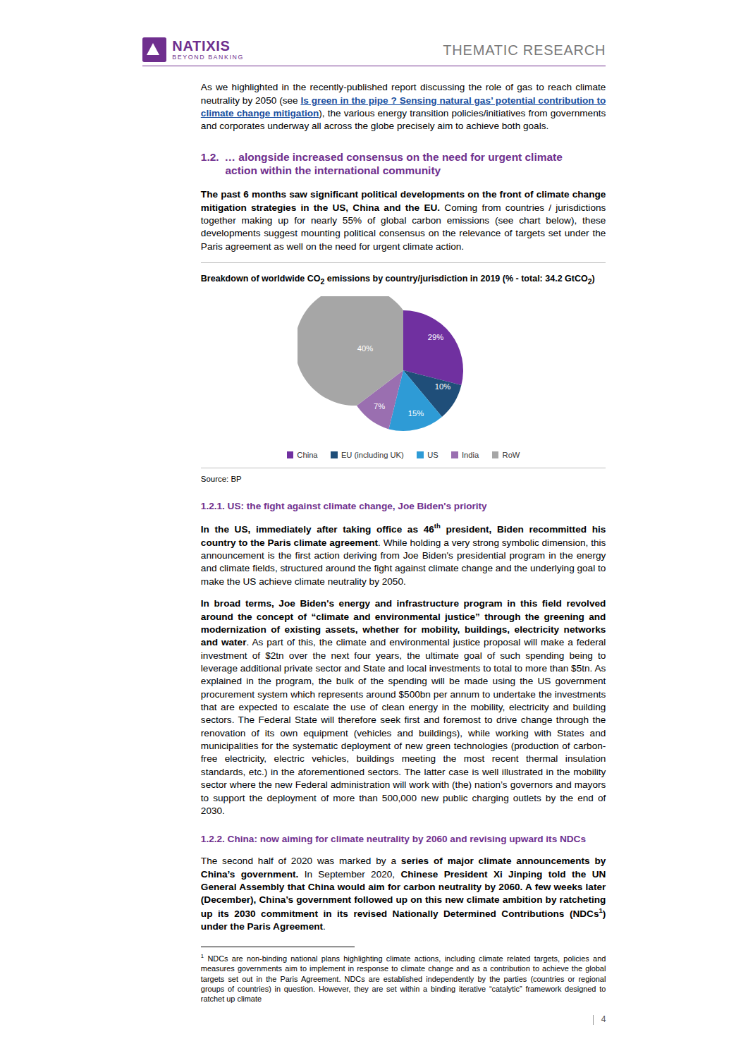NATIXIS
BEYOND BANKING
THEMATIC RESEARCH
As we highlighted in the recently-published report discussing the role of gas to reach climate neutrality by 2050 (see Is green in the pipe ? Sensing natural gas’ potential contribution to climate change mitigation), the various energy transition policies/initiatives from governments and corporates underway all across the globe precisely aim to achieve both goals.
1.2.… alongside increased consensus on the need for urgent climateaction within the international community
The past 6 months saw significant political developments on the front of climate change mitigation strategies in the US, China and the EU. Coming from countries / jurisdictions together making up for nearly 55% of global carbon emissions (see chart below), these developments suggest mounting political consensus on the relevance of targets set under the Paris agreement as well on the need for urgent climate action.
Breakdown of worldwide CO2 emissions by country/jurisdiction in 2019 (% - total: 34.2 GtCO2)
29% 10% 15% 7% 40%
China EU (including UK) US India RoW
Source: BP
1.2.1. US: the fight against climate change, Joe Biden's priority
In the US, immediately after taking office as 46th president, Biden recommitted his country to the Paris climate agreement. While holding a very strong symbolic dimension, this announcement is the first action deriving from Joe Biden's presidential program in the energy and climate fields, structured around the fight against climate change and the underlying goal to make the US achieve climate neutrality by 2050.
In broad terms, Joe Biden's energy and infrastructure program in this field revolved around the concept of “climate and environmental justice” through the greening and modernization of existing assets, whether for mobility, buildings, electricity networks and water. As part of this, the climate and environmental justice proposal will make a federal investment of $2tn over the next four years, the ultimate goal of such spending being to leverage additional private sector and State and local investments to total to more than $5tn. As explained in the program, the bulk of the spending will be made using the US government procurement system which represents around $500bn per annum to undertake the investments that are expected to escalate the use of clean energy in the mobility, electricity and building sectors. The Federal State will therefore seek first and foremost to drive change through the renovation of its own equipment (vehicles and buildings), while working with States and municipalities for the systematic deployment of new green technologies (production of carbon-free electricity, electric vehicles, buildings meeting the most recent thermal insulation standards, etc.) in the aforementioned sectors. The latter case is well illustrated in the mobility sector where the new Federal administration will work with (the) nation’s governors and mayors to support the deployment of more than 500,000 new public charging outlets by the end of 2030.
1.2.2. China: now aiming for climate neutrality by 2060 and revising upward its NDCs
The second half of 2020 was marked by a series of major climate announcements by China’s government. In September 2020, Chinese President Xi Jinping told the UN General Assembly that China would aim for carbon neutrality by 2060. A few weeks later (December), China’s government followed up on this new climate ambition by ratcheting up its 2030 commitment in its revised Nationally Determined Contributions (NDCs1) under the Paris Agreement.
1 NDCs are non-binding national plans highlighting climate actions, including climate related targets, policies and measures governments aim to implement in response to climate change and as a contribution to achieve the global targets set out in the Paris Agreement. NDCs are established independently by the parties (countries or regional groups of countries) in question. However, they are set within a binding iterative “catalytic” framework designed to ratchet up climate
4